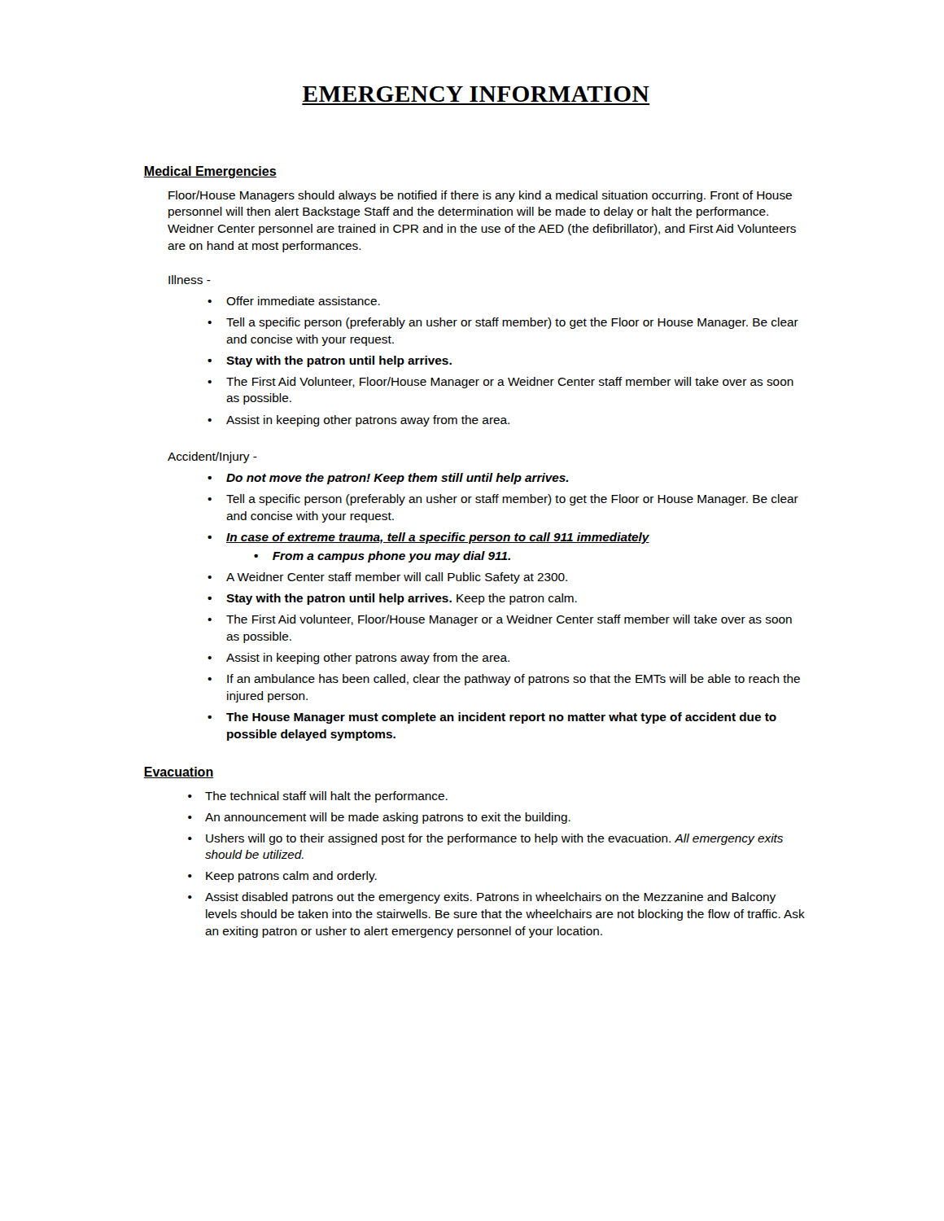EMERGENCY INFORMATION
Medical Emergencies
Floor/House Managers should always be notified if there is any kind a medical situation occurring. Front of House personnel will then alert Backstage Staff and the determination will be made to delay or halt the performance. Weidner Center personnel are trained in CPR and in the use of the AED (the defibrillator), and First Aid Volunteers are on hand at most performances.
Illness -
Offer immediate assistance.
Tell a specific person (preferably an usher or staff member) to get the Floor or House Manager. Be clear and concise with your request.
Stay with the patron until help arrives.
The First Aid Volunteer, Floor/House Manager or a Weidner Center staff member will take over as soon as possible.
Assist in keeping other patrons away from the area.
Accident/Injury -
Do not move the patron! Keep them still until help arrives.
Tell a specific person (preferably an usher or staff member) to get the Floor or House Manager. Be clear and concise with your request.
In case of extreme trauma, tell a specific person to call 911 immediately
From a campus phone you may dial 911.
A Weidner Center staff member will call Public Safety at 2300.
Stay with the patron until help arrives. Keep the patron calm.
The First Aid volunteer, Floor/House Manager or a Weidner Center staff member will take over as soon as possible.
Assist in keeping other patrons away from the area.
If an ambulance has been called, clear the pathway of patrons so that the EMTs will be able to reach the injured person.
The House Manager must complete an incident report no matter what type of accident due to possible delayed symptoms.
Evacuation
The technical staff will halt the performance.
An announcement will be made asking patrons to exit the building.
Ushers will go to their assigned post for the performance to help with the evacuation. All emergency exits should be utilized.
Keep patrons calm and orderly.
Assist disabled patrons out the emergency exits. Patrons in wheelchairs on the Mezzanine and Balcony levels should be taken into the stairwells. Be sure that the wheelchairs are not blocking the flow of traffic. Ask an exiting patron or usher to alert emergency personnel of your location.